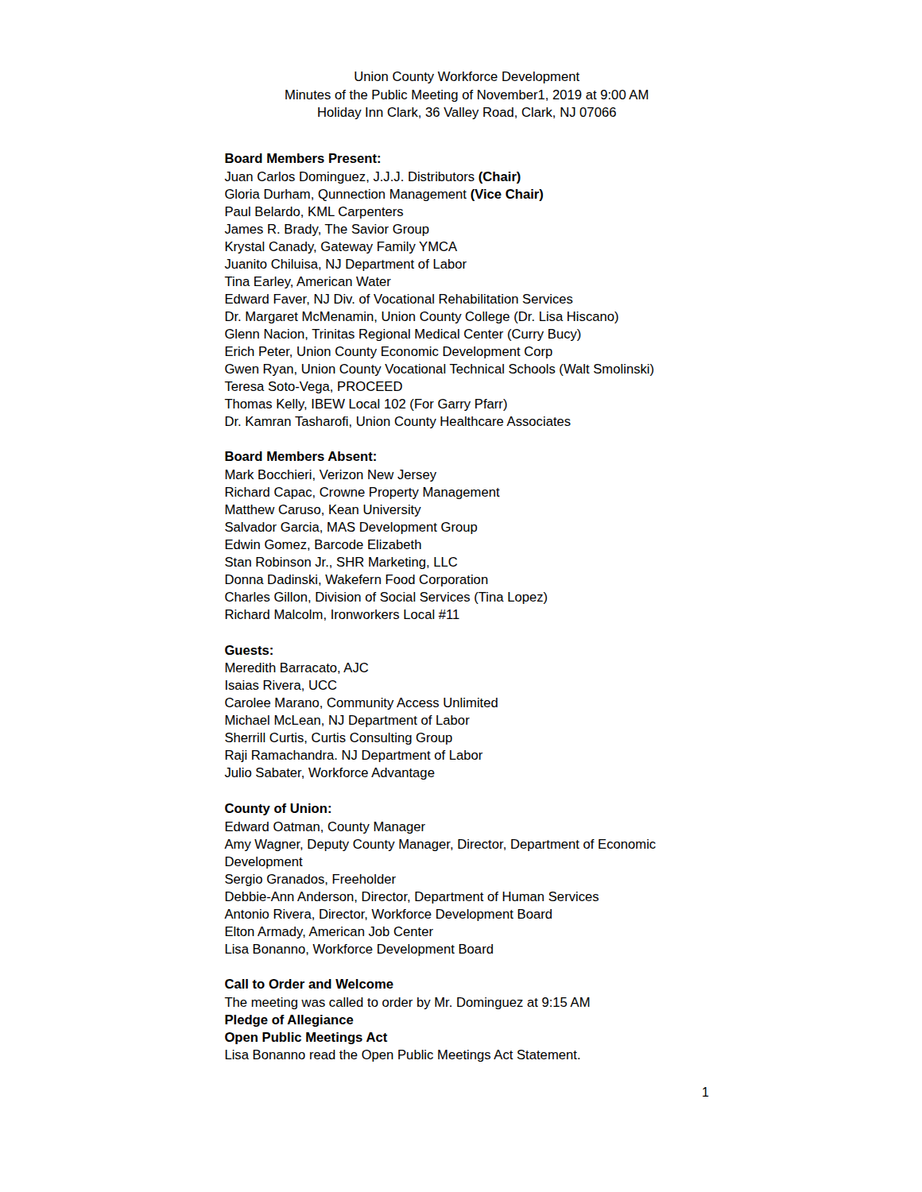Union County Workforce Development
Minutes of the Public Meeting of November1, 2019 at 9:00 AM
Holiday Inn Clark, 36 Valley Road, Clark, NJ 07066
Board Members Present:
Juan Carlos Dominguez, J.J.J. Distributors (Chair)
Gloria Durham, Qunnection Management (Vice Chair)
Paul Belardo, KML Carpenters
James R. Brady, The Savior Group
Krystal Canady, Gateway Family YMCA
Juanito Chiluisa, NJ Department of Labor
Tina Earley, American Water
Edward Faver, NJ Div. of Vocational Rehabilitation Services
Dr. Margaret McMenamin, Union County College (Dr. Lisa Hiscano)
Glenn Nacion, Trinitas Regional Medical Center (Curry Bucy)
Erich Peter, Union County Economic Development Corp
Gwen Ryan, Union County Vocational Technical Schools (Walt Smolinski)
Teresa Soto-Vega, PROCEED
Thomas Kelly, IBEW Local 102 (For Garry Pfarr)
Dr. Kamran Tasharofi, Union County Healthcare Associates
Board Members Absent:
Mark Bocchieri, Verizon New Jersey
Richard Capac, Crowne Property Management
Matthew Caruso, Kean University
Salvador Garcia, MAS Development Group
Edwin Gomez, Barcode Elizabeth
Stan Robinson Jr., SHR Marketing, LLC
Donna Dadinski, Wakefern Food Corporation
Charles Gillon, Division of Social Services (Tina Lopez)
Richard Malcolm, Ironworkers Local #11
Guests:
Meredith Barracato, AJC
Isaias Rivera, UCC
Carolee Marano, Community Access Unlimited
Michael McLean, NJ Department of Labor
Sherrill Curtis, Curtis Consulting Group
Raji Ramachandra. NJ Department of Labor
Julio Sabater, Workforce Advantage
County of Union:
Edward Oatman, County Manager
Amy Wagner, Deputy County Manager, Director, Department of Economic Development
Sergio Granados, Freeholder
Debbie-Ann Anderson, Director, Department of Human Services
Antonio Rivera, Director, Workforce Development Board
Elton Armady, American Job Center
Lisa Bonanno, Workforce Development Board
Call to Order and Welcome
The meeting was called to order by Mr. Dominguez at 9:15 AM
Pledge of Allegiance
Open Public Meetings Act
Lisa Bonanno read the Open Public Meetings Act Statement.
1